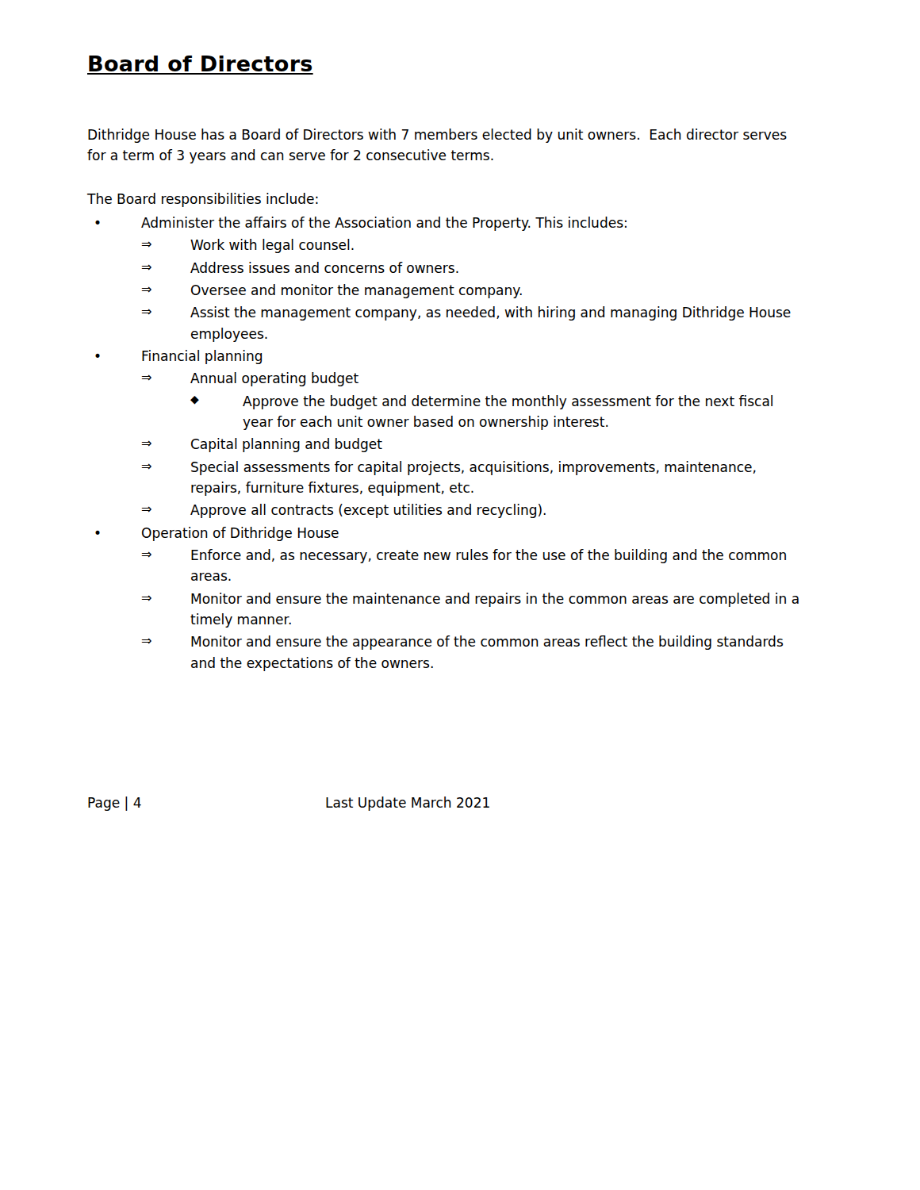Board of Directors
Dithridge House has a Board of Directors with 7 members elected by unit owners. Each director serves for a term of 3 years and can serve for 2 consecutive terms.
The Board responsibilities include:
•Administer the affairs of the Association and the Property. This includes:
⇒Work with legal counsel.
⇒Address issues and concerns of owners.
⇒Oversee and monitor the management company.
⇒Assist the management company, as needed, with hiring and managing Dithridge House employees.
•Financial planning
⇒Annual operating budget
◆Approve the budget and determine the monthly assessment for the next fiscal year for each unit owner based on ownership interest.
⇒Capital planning and budget
⇒Special assessments for capital projects, acquisitions, improvements, maintenance, repairs, furniture fixtures, equipment, etc.
⇒Approve all contracts (except utilities and recycling).
•Operation of Dithridge House
⇒Enforce and, as necessary, create new rules for the use of the building and the common areas.
⇒Monitor and ensure the maintenance and repairs in the common areas are completed in a timely manner.
⇒Monitor and ensure the appearance of the common areas reflect the building standards and the expectations of the owners.
Page | 4
Last Update March 2021